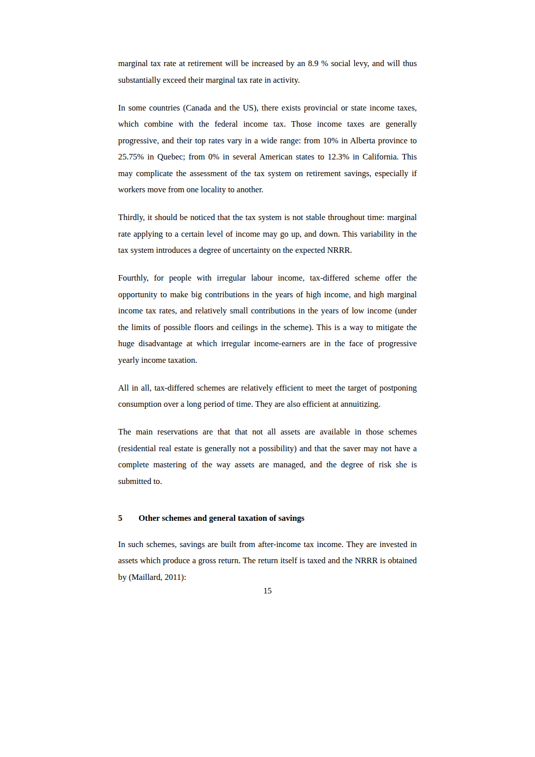marginal tax rate at retirement will be increased by an 8.9 % social levy, and will thus substantially exceed their marginal tax rate in activity.
In some countries (Canada and the US), there exists provincial or state income taxes, which combine with the federal income tax. Those income taxes are generally progressive, and their top rates vary in a wide range: from 10% in Alberta province to 25.75% in Quebec; from 0% in several American states to 12.3% in California. This may complicate the assessment of the tax system on retirement savings, especially if workers move from one locality to another.
Thirdly, it should be noticed that the tax system is not stable throughout time: marginal rate applying to a certain level of income may go up, and down. This variability in the tax system introduces a degree of uncertainty on the expected NRRR.
Fourthly, for people with irregular labour income, tax-differed scheme offer the opportunity to make big contributions in the years of high income, and high marginal income tax rates, and relatively small contributions in the years of low income (under the limits of possible floors and ceilings in the scheme). This is a way to mitigate the huge disadvantage at which irregular income-earners are in the face of progressive yearly income taxation.
All in all, tax-differed schemes are relatively efficient to meet the target of postponing consumption over a long period of time. They are also efficient at annuitizing.
The main reservations are that that not all assets are available in those schemes (residential real estate is generally not a possibility) and that the saver may not have a complete mastering of the way assets are managed, and the degree of risk she is submitted to.
5 Other schemes and general taxation of savings
In such schemes, savings are built from after-income tax income. They are invested in assets which produce a gross return. The return itself is taxed and the NRRR is obtained by (Maillard, 2011):
15